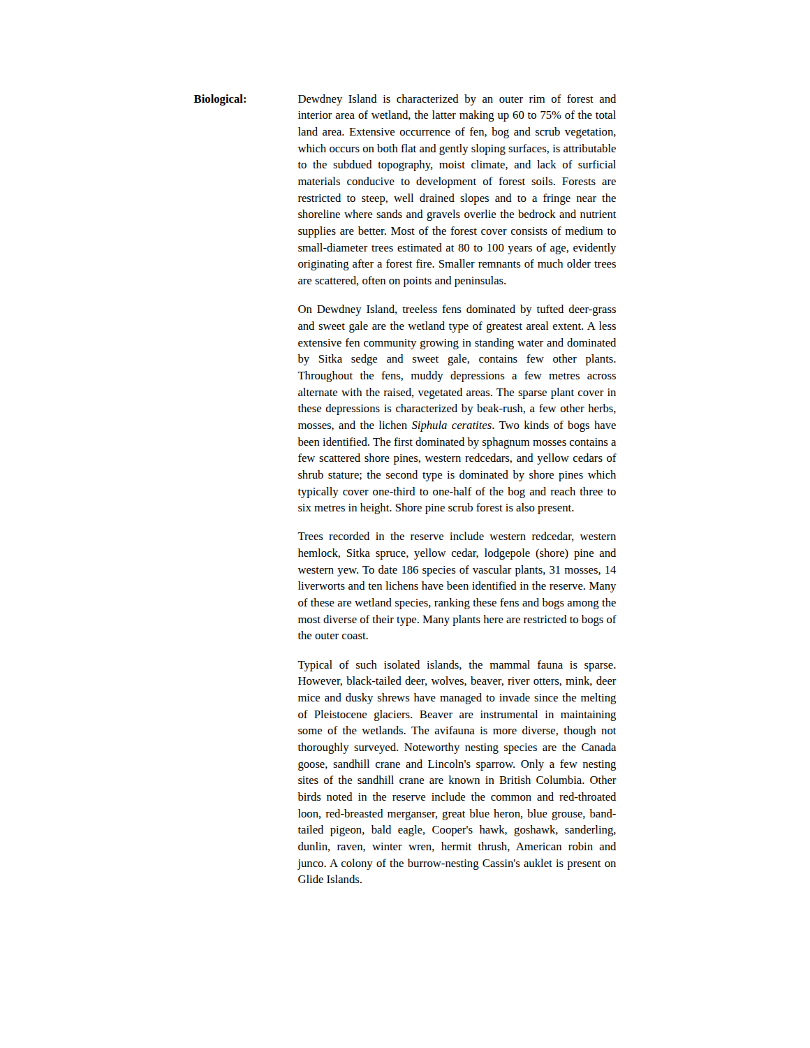Biological:
Dewdney Island is characterized by an outer rim of forest and interior area of wetland, the latter making up 60 to 75% of the total land area. Extensive occurrence of fen, bog and scrub vegetation, which occurs on both flat and gently sloping surfaces, is attributable to the subdued topography, moist climate, and lack of surficial materials conducive to development of forest soils. Forests are restricted to steep, well drained slopes and to a fringe near the shoreline where sands and gravels overlie the bedrock and nutrient supplies are better. Most of the forest cover consists of medium to small-diameter trees estimated at 80 to 100 years of age, evidently originating after a forest fire. Smaller remnants of much older trees are scattered, often on points and peninsulas.
On Dewdney Island, treeless fens dominated by tufted deer-grass and sweet gale are the wetland type of greatest areal extent. A less extensive fen community growing in standing water and dominated by Sitka sedge and sweet gale, contains few other plants. Throughout the fens, muddy depressions a few metres across alternate with the raised, vegetated areas. The sparse plant cover in these depressions is characterized by beak-rush, a few other herbs, mosses, and the lichen Siphula ceratites. Two kinds of bogs have been identified. The first dominated by sphagnum mosses contains a few scattered shore pines, western redcedars, and yellow cedars of shrub stature; the second type is dominated by shore pines which typically cover one-third to one-half of the bog and reach three to six metres in height. Shore pine scrub forest is also present.
Trees recorded in the reserve include western redcedar, western hemlock, Sitka spruce, yellow cedar, lodgepole (shore) pine and western yew. To date 186 species of vascular plants, 31 mosses, 14 liverworts and ten lichens have been identified in the reserve. Many of these are wetland species, ranking these fens and bogs among the most diverse of their type. Many plants here are restricted to bogs of the outer coast.
Typical of such isolated islands, the mammal fauna is sparse. However, black-tailed deer, wolves, beaver, river otters, mink, deer mice and dusky shrews have managed to invade since the melting of Pleistocene glaciers. Beaver are instrumental in maintaining some of the wetlands. The avifauna is more diverse, though not thoroughly surveyed. Noteworthy nesting species are the Canada goose, sandhill crane and Lincoln's sparrow. Only a few nesting sites of the sandhill crane are known in British Columbia. Other birds noted in the reserve include the common and red-throated loon, red-breasted merganser, great blue heron, blue grouse, band-tailed pigeon, bald eagle, Cooper's hawk, goshawk, sanderling, dunlin, raven, winter wren, hermit thrush, American robin and junco. A colony of the burrow-nesting Cassin's auklet is present on Glide Islands.